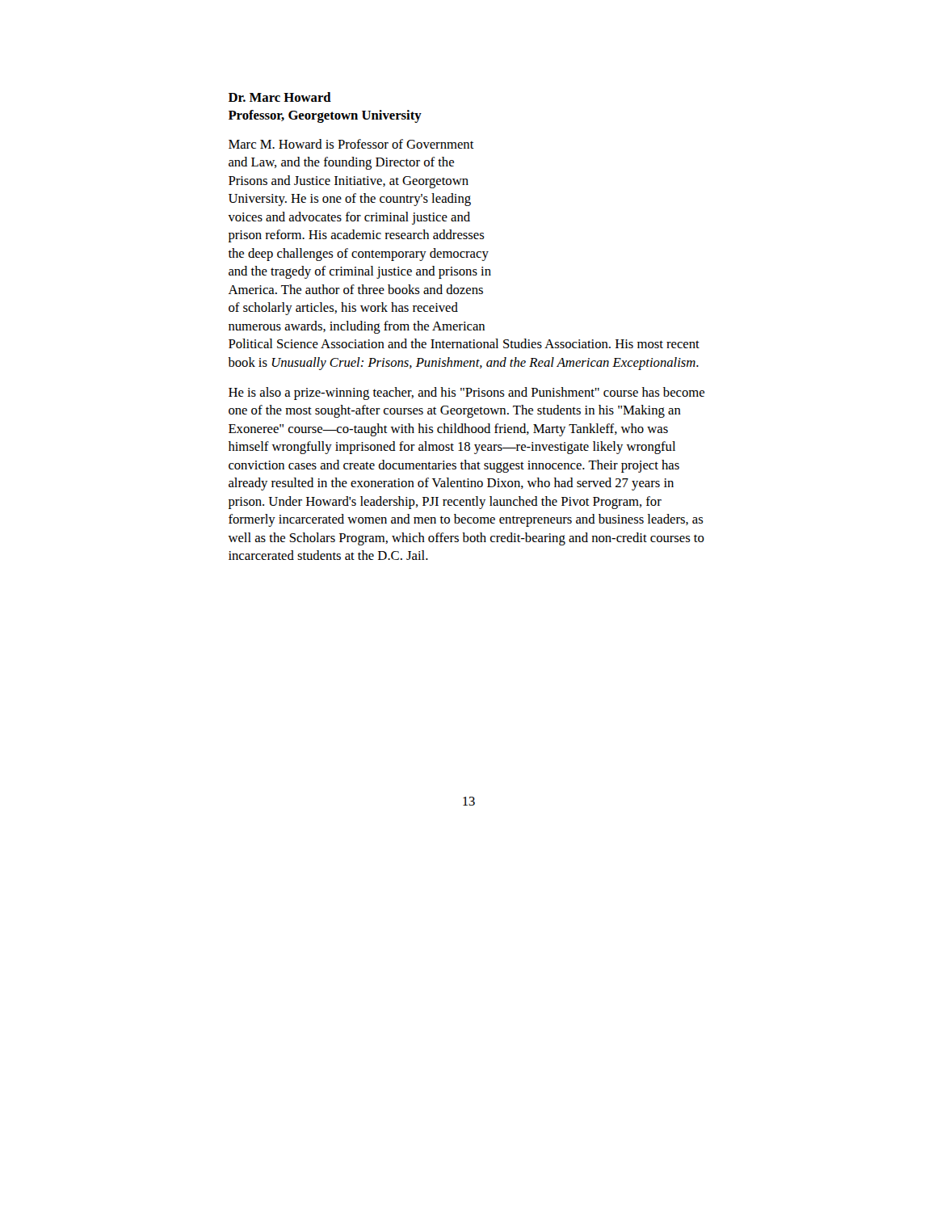Dr. Marc Howard
Professor, Georgetown University
Marc M. Howard is Professor of Government and Law, and the founding Director of the Prisons and Justice Initiative, at Georgetown University. He is one of the country's leading voices and advocates for criminal justice and prison reform. His academic research addresses the deep challenges of contemporary democracy and the tragedy of criminal justice and prisons in America. The author of three books and dozens of scholarly articles, his work has received numerous awards, including from the American Political Science Association and the International Studies Association. His most recent book is Unusually Cruel: Prisons, Punishment, and the Real American Exceptionalism.
He is also a prize-winning teacher, and his "Prisons and Punishment" course has become one of the most sought-after courses at Georgetown. The students in his "Making an Exoneree" course—co-taught with his childhood friend, Marty Tankleff, who was himself wrongfully imprisoned for almost 18 years—re-investigate likely wrongful conviction cases and create documentaries that suggest innocence. Their project has already resulted in the exoneration of Valentino Dixon, who had served 27 years in prison. Under Howard's leadership, PJI recently launched the Pivot Program, for formerly incarcerated women and men to become entrepreneurs and business leaders, as well as the Scholars Program, which offers both credit-bearing and non-credit courses to incarcerated students at the D.C. Jail.
13